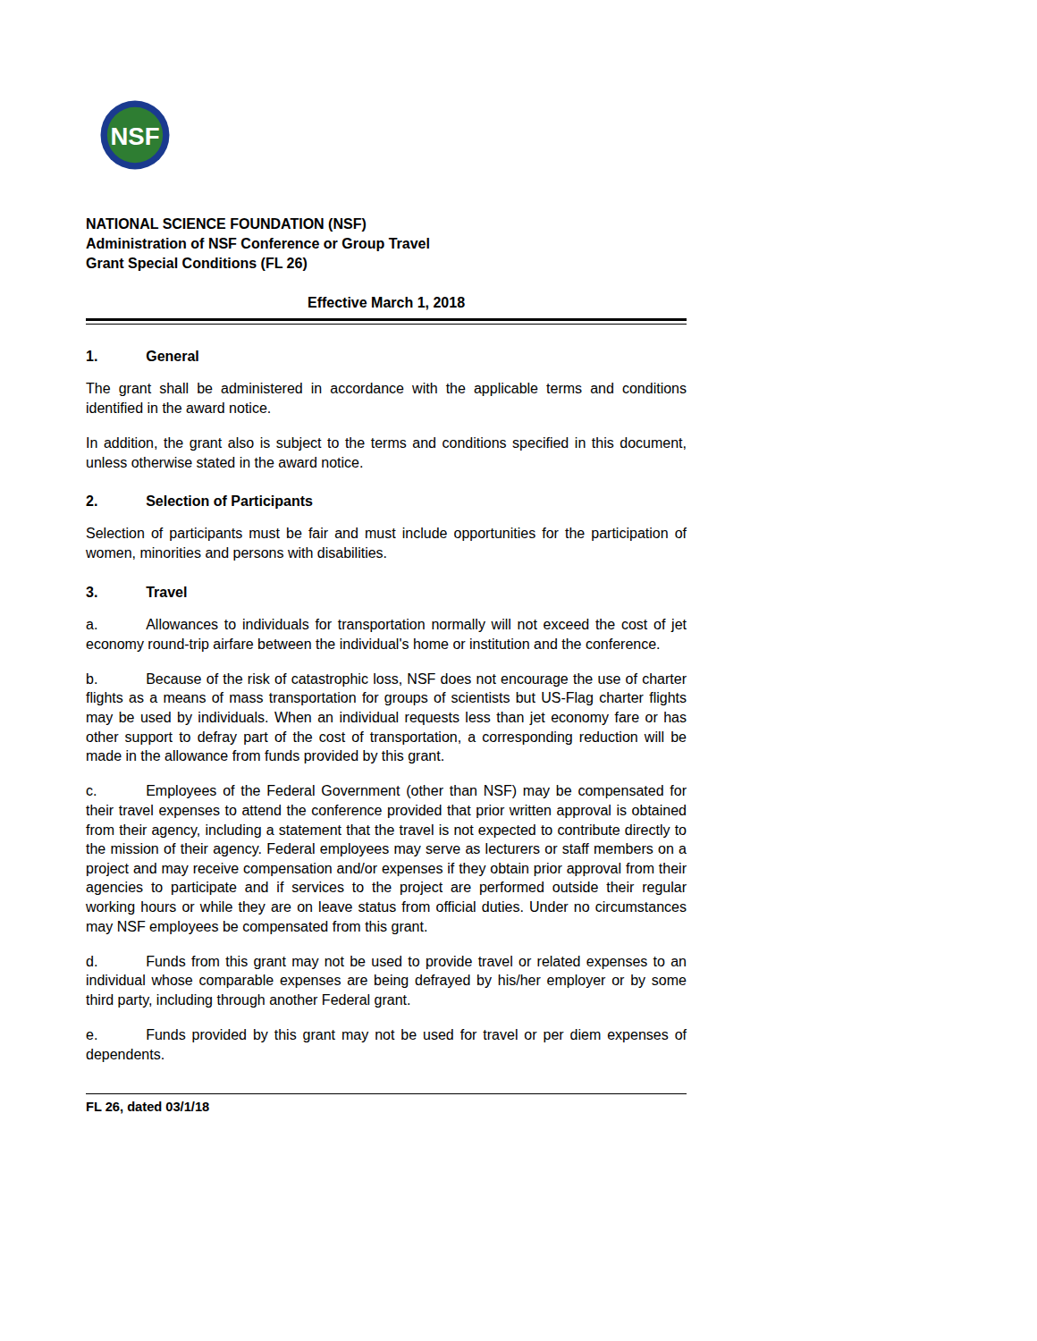NATIONAL SCIENCE FOUNDATION (NSF)
Administration of NSF Conference or Group Travel
Grant Special Conditions (FL 26)
Effective March 1, 2018
1. General
The grant shall be administered in accordance with the applicable terms and conditions identified in the award notice.
In addition, the grant also is subject to the terms and conditions specified in this document, unless otherwise stated in the award notice.
2. Selection of Participants
Selection of participants must be fair and must include opportunities for the participation of women, minorities and persons with disabilities.
3. Travel
a. Allowances to individuals for transportation normally will not exceed the cost of jet economy round-trip airfare between the individual's home or institution and the conference.
b. Because of the risk of catastrophic loss, NSF does not encourage the use of charter flights as a means of mass transportation for groups of scientists but US-Flag charter flights may be used by individuals. When an individual requests less than jet economy fare or has other support to defray part of the cost of transportation, a corresponding reduction will be made in the allowance from funds provided by this grant.
c. Employees of the Federal Government (other than NSF) may be compensated for their travel expenses to attend the conference provided that prior written approval is obtained from their agency, including a statement that the travel is not expected to contribute directly to the mission of their agency. Federal employees may serve as lecturers or staff members on a project and may receive compensation and/or expenses if they obtain prior approval from their agencies to participate and if services to the project are performed outside their regular working hours or while they are on leave status from official duties. Under no circumstances may NSF employees be compensated from this grant.
d. Funds from this grant may not be used to provide travel or related expenses to an individual whose comparable expenses are being defrayed by his/her employer or by some third party, including through another Federal grant.
e. Funds provided by this grant may not be used for travel or per diem expenses of dependents.
FL 26, dated 03/1/18